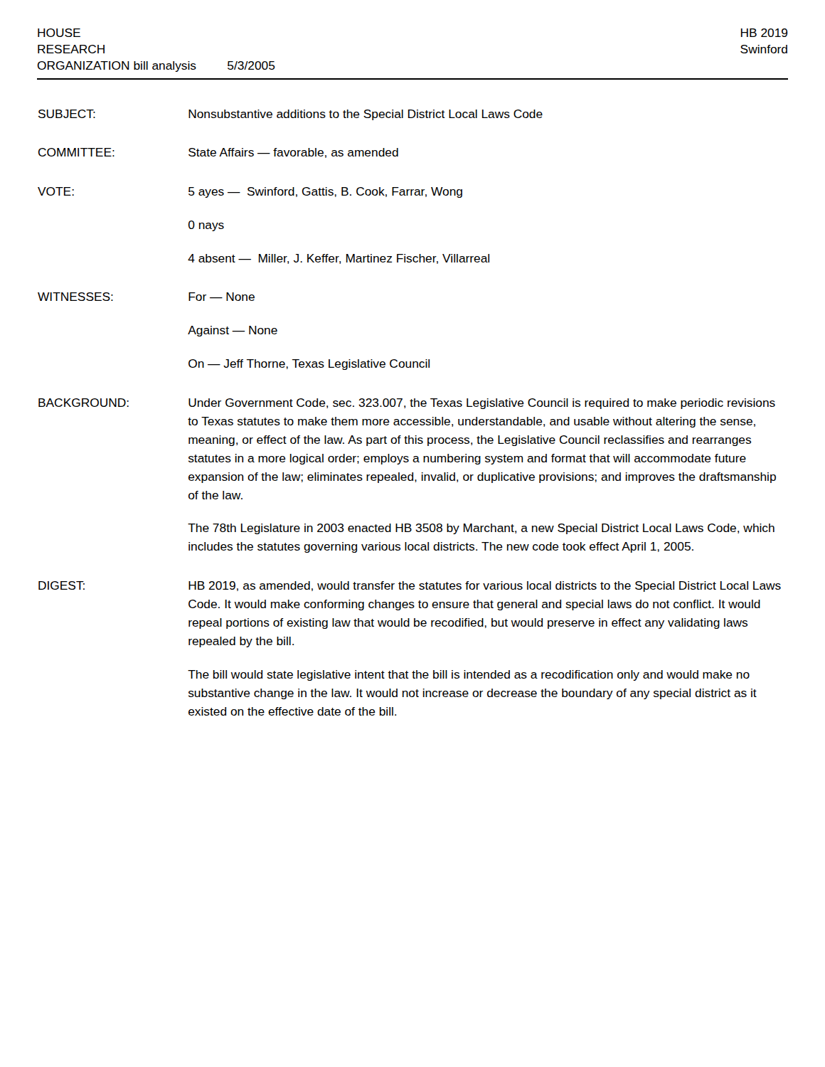HOUSE
RESEARCH
ORGANIZATION bill analysis 5/3/2005
HB 2019
Swinford
| SUBJECT: | Nonsubstantive additions to the Special District Local Laws Code |
| COMMITTEE: | State Affairs — favorable, as amended |
| VOTE: | 5 ayes — Swinford, Gattis, B. Cook, Farrar, Wong 0 nays 4 absent — Miller, J. Keffer, Martinez Fischer, Villarreal |
| WITNESSES: | For — None Against — None On — Jeff Thorne, Texas Legislative Council |
| BACKGROUND: | Under Government Code, sec. 323.007, the Texas Legislative Council is required to make periodic revisions to Texas statutes to make them more accessible, understandable, and usable without altering the sense, meaning, or effect of the law. As part of this process, the Legislative Council reclassifies and rearranges statutes in a more logical order; employs a numbering system and format that will accommodate future expansion of the law; eliminates repealed, invalid, or duplicative provisions; and improves the draftsmanship of the law. The 78th Legislature in 2003 enacted HB 3508 by Marchant, a new Special District Local Laws Code, which includes the statutes governing various local districts. The new code took effect April 1, 2005. |
| DIGEST: | HB 2019, as amended, would transfer the statutes for various local districts to the Special District Local Laws Code. It would make conforming changes to ensure that general and special laws do not conflict. It would repeal portions of existing law that would be recodified, but would preserve in effect any validating laws repealed by the bill. The bill would state legislative intent that the bill is intended as a recodification only and would make no substantive change in the law. It would not increase or decrease the boundary of any special district as it existed on the effective date of the bill. |